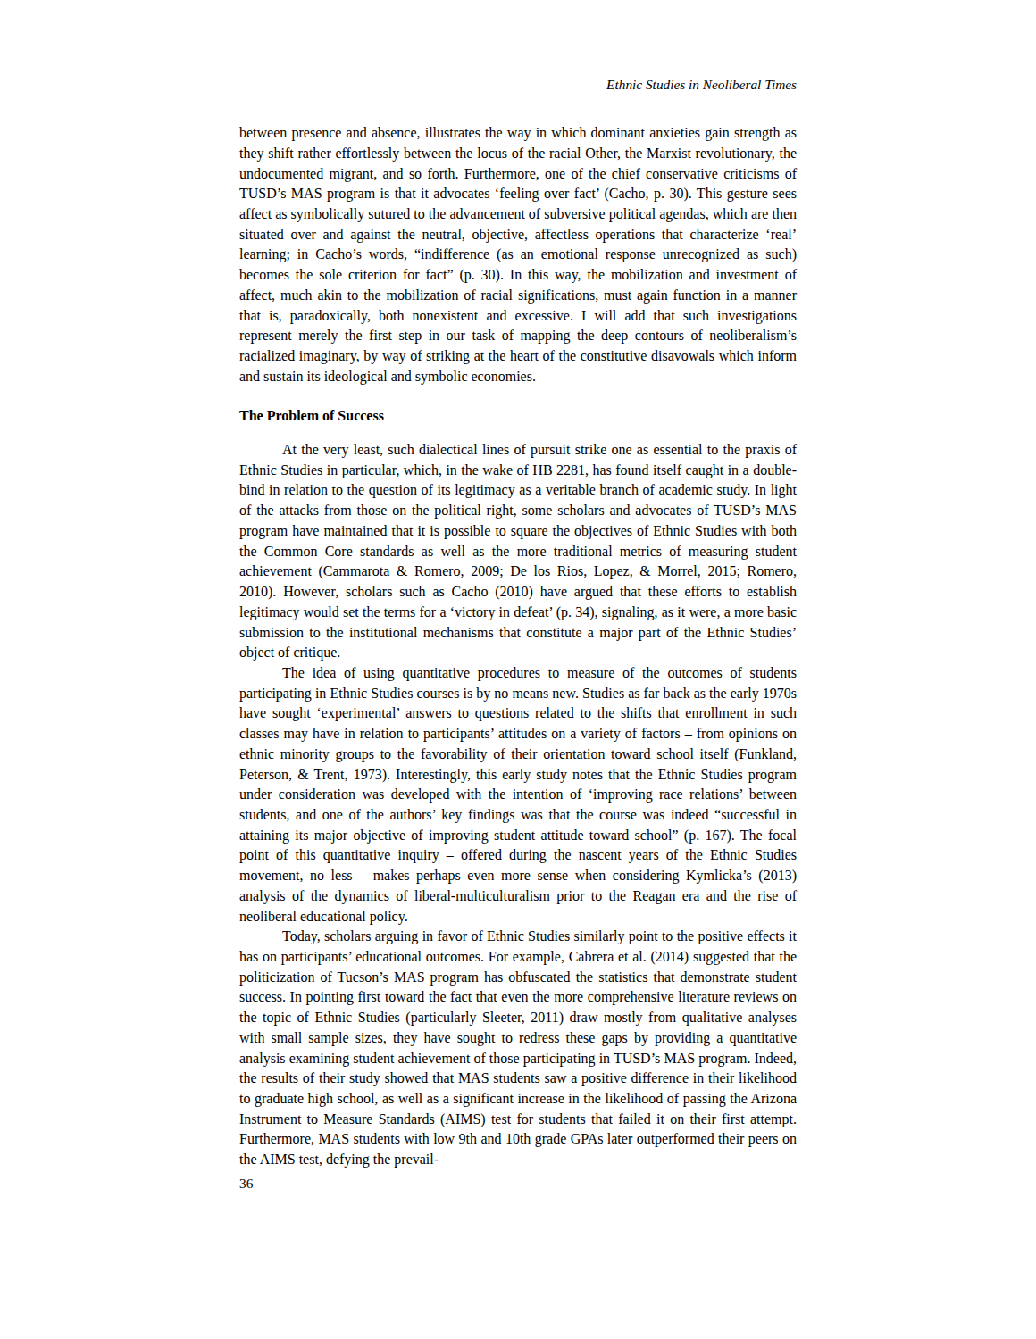Ethnic Studies in Neoliberal Times
between presence and absence, illustrates the way in which dominant anxieties gain strength as they shift rather effortlessly between the locus of the racial Other, the Marxist revolutionary, the undocumented migrant, and so forth. Furthermore, one of the chief conservative criticisms of TUSD’s MAS program is that it advocates ‘feeling over fact’ (Cacho, p. 30). This gesture sees affect as symbolically sutured to the advancement of subversive political agendas, which are then situated over and against the neutral, objective, affectless operations that characterize ‘real’ learning; in Cacho’s words, “indifference (as an emotional response unrecognized as such) becomes the sole criterion for fact” (p. 30). In this way, the mobilization and investment of affect, much akin to the mobilization of racial significations, must again function in a manner that is, paradoxically, both nonexistent and excessive. I will add that such investigations represent merely the first step in our task of mapping the deep contours of neoliberalism’s racialized imaginary, by way of striking at the heart of the constitutive disavowals which inform and sustain its ideological and symbolic economies.
The Problem of Success
At the very least, such dialectical lines of pursuit strike one as essential to the praxis of Ethnic Studies in particular, which, in the wake of HB 2281, has found itself caught in a double-bind in relation to the question of its legitimacy as a veritable branch of academic study. In light of the attacks from those on the political right, some scholars and advocates of TUSD’s MAS program have maintained that it is possible to square the objectives of Ethnic Studies with both the Common Core standards as well as the more traditional metrics of measuring student achievement (Cammarota & Romero, 2009; De los Rios, Lopez, & Morrel, 2015; Romero, 2010). However, scholars such as Cacho (2010) have argued that these efforts to establish legitimacy would set the terms for a ‘victory in defeat’ (p. 34), signaling, as it were, a more basic submission to the institutional mechanisms that constitute a major part of the Ethnic Studies’ object of critique.
The idea of using quantitative procedures to measure of the outcomes of students participating in Ethnic Studies courses is by no means new. Studies as far back as the early 1970s have sought ‘experimental’ answers to questions related to the shifts that enrollment in such classes may have in relation to participants’ attitudes on a variety of factors – from opinions on ethnic minority groups to the favorability of their orientation toward school itself (Funkland, Peterson, & Trent, 1973). Interestingly, this early study notes that the Ethnic Studies program under consideration was developed with the intention of ‘improving race relations’ between students, and one of the authors’ key findings was that the course was indeed “successful in attaining its major objective of improving student attitude toward school” (p. 167). The focal point of this quantitative inquiry – offered during the nascent years of the Ethnic Studies movement, no less – makes perhaps even more sense when considering Kymlicka’s (2013) analysis of the dynamics of liberal-multiculturalism prior to the Reagan era and the rise of neoliberal educational policy.
Today, scholars arguing in favor of Ethnic Studies similarly point to the positive effects it has on participants’ educational outcomes. For example, Cabrera et al. (2014) suggested that the politicization of Tucson’s MAS program has obfuscated the statistics that demonstrate student success. In pointing first toward the fact that even the more comprehensive literature reviews on the topic of Ethnic Studies (particularly Sleeter, 2011) draw mostly from qualitative analyses with small sample sizes, they have sought to redress these gaps by providing a quantitative analysis examining student achievement of those participating in TUSD’s MAS program. Indeed, the results of their study showed that MAS students saw a positive difference in their likelihood to graduate high school, as well as a significant increase in the likelihood of passing the Arizona Instrument to Measure Standards (AIMS) test for students that failed it on their first attempt. Furthermore, MAS students with low 9th and 10th grade GPAs later outperformed their peers on the AIMS test, defying the prevail-
36